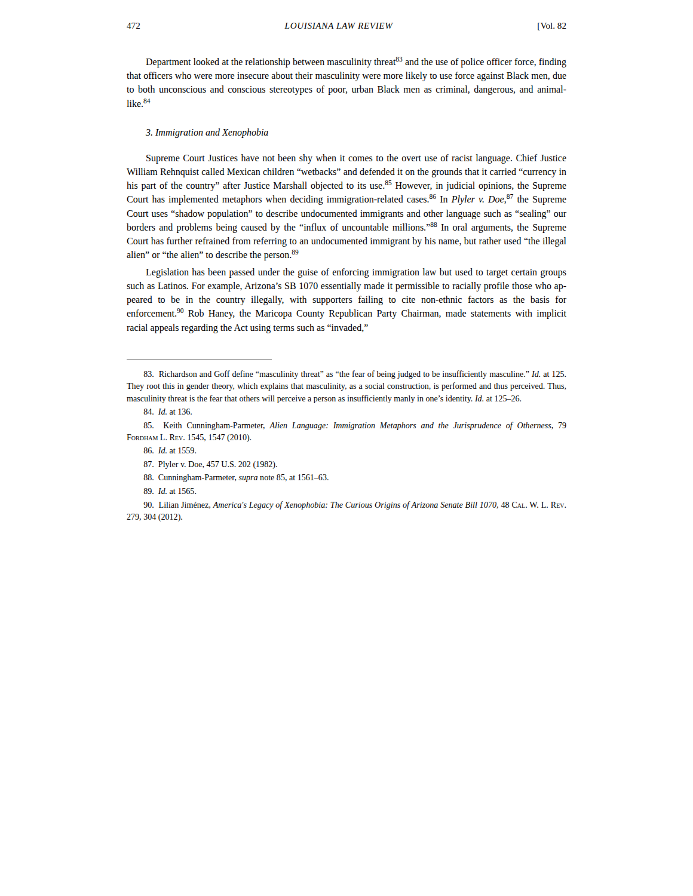472 Louisiana Law Review [Vol. 82
Department looked at the relationship between masculinity threat83 and the use of police officer force, finding that officers who were more insecure about their masculinity were more likely to use force against Black men, due to both unconscious and conscious stereotypes of poor, urban Black men as criminal, dangerous, and animal-like.84
3. Immigration and Xenophobia
Supreme Court Justices have not been shy when it comes to the overt use of racist language. Chief Justice William Rehnquist called Mexican children “wetbacks” and defended it on the grounds that it carried “currency in his part of the country” after Justice Marshall objected to its use.85 However, in judicial opinions, the Supreme Court has implemented metaphors when deciding immigration-related cases.86 In Plyler v. Doe,87 the Supreme Court uses “shadow population” to describe undocumented immigrants and other language such as “sealing” our borders and problems being caused by the “influx of uncountable millions.”88 In oral arguments, the Supreme Court has further refrained from referring to an undocumented immigrant by his name, but rather used “the illegal alien” or “the alien” to describe the person.89
Legislation has been passed under the guise of enforcing immigration law but used to target certain groups such as Latinos. For example, Arizona’s SB 1070 essentially made it permissible to racially profile those who appeared to be in the country illegally, with supporters failing to cite non-ethnic factors as the basis for enforcement.90 Rob Haney, the Maricopa County Republican Party Chairman, made statements with implicit racial appeals regarding the Act using terms such as “invaded,”
Richardson and Goff define “masculinity threat” as “the fear of being judged to be insufficiently masculine.” Id. at 125. They root this in gender theory, which explains that masculinity, as a social construction, is performed and thus perceived. Thus, masculinity threat is the fear that others will perceive a person as insufficiently manly in one’s identity. Id. at 125–26.
Id. at 136.
Keith Cunningham-Parmeter, Alien Language: Immigration Metaphors and the Jurisprudence of Otherness, 79 Fordham L. Rev. 1545, 1547 (2010).
Id. at 1559.
Plyler v. Doe, 457 U.S. 202 (1982).
Cunningham-Parmeter, supra note 85, at 1561–63.
Id. at 1565.
Lilian Jiménez, America's Legacy of Xenophobia: The Curious Origins of Arizona Senate Bill 1070, 48 Cal. W. L. Rev. 279, 304 (2012).